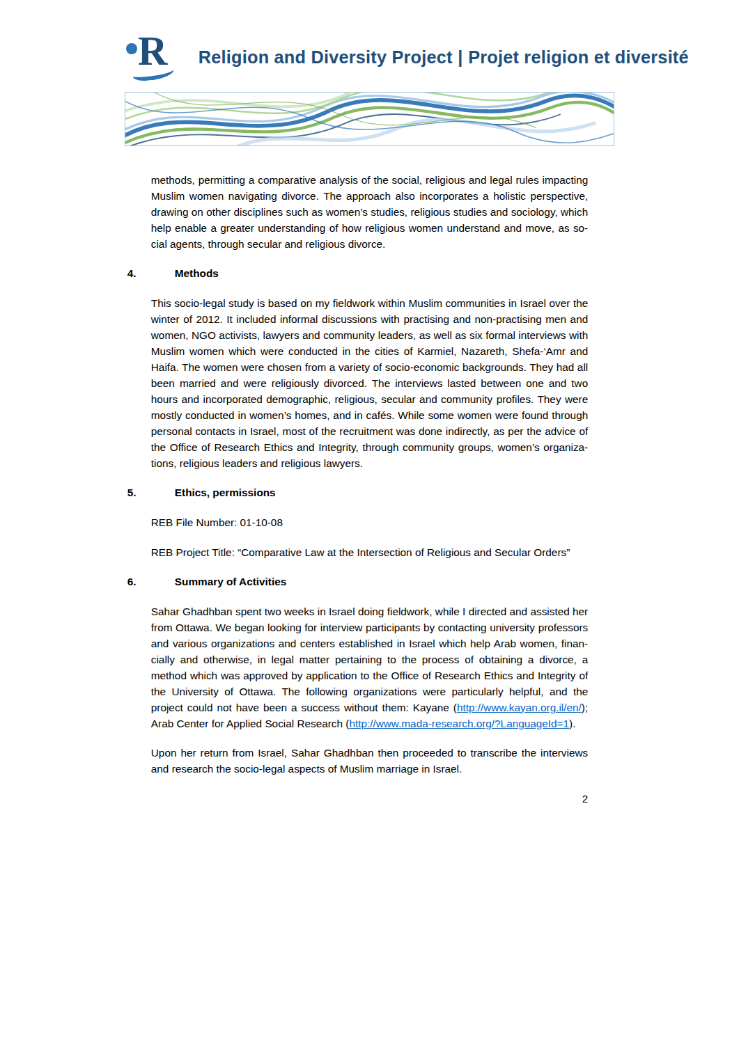R
Religion and Diversity Project|Projet religion et diversité
methods, permitting a comparative analysis of the social, religious and legal rules impacting Muslim women navigating divorce. The approach also incorporates a holistic perspective, drawing on other disciplines such as women’s studies, religious studies and sociology, which help enable a greater understanding of how religious women understand and move, as social agents, through secular and religious divorce.
4. Methods
This socio-legal study is based on my fieldwork within Muslim communities in Israel over the winter of 2012. It included informal discussions with practising and non-practising men and women, NGO activists, lawyers and community leaders, as well as six formal interviews with Muslim women which were conducted in the cities of Karmiel, Nazareth, Shefa-‘Amr and Haifa. The women were chosen from a variety of socio-economic backgrounds. They had all been married and were religiously divorced. The interviews lasted between one and two hours and incorporated demographic, religious, secular and community profiles. They were mostly conducted in women’s homes, and in cafés. While some women were found through personal contacts in Israel, most of the recruitment was done indirectly, as per the advice of the Office of Research Ethics and Integrity, through community groups, women’s organizations, religious leaders and religious lawyers.
5. Ethics, permissions
REB File Number: 01-10-08
REB Project Title: “Comparative Law at the Intersection of Religious and Secular Orders”
6. Summary of Activities
Sahar Ghadhban spent two weeks in Israel doing fieldwork, while I directed and assisted her from Ottawa. We began looking for interview participants by contacting university professors and various organizations and centers established in Israel which help Arab women, financially and otherwise, in legal matter pertaining to the process of obtaining a divorce, a method which was approved by application to the Office of Research Ethics and Integrity of the University of Ottawa. The following organizations were particularly helpful, and the project could not have been a success without them: Kayane (http://www.kayan.org.il/en/); Arab Center for Applied Social Research (http://www.mada-research.org/?LanguageId=1).
Upon her return from Israel, Sahar Ghadhban then proceeded to transcribe the interviews and research the socio-legal aspects of Muslim marriage in Israel.
2